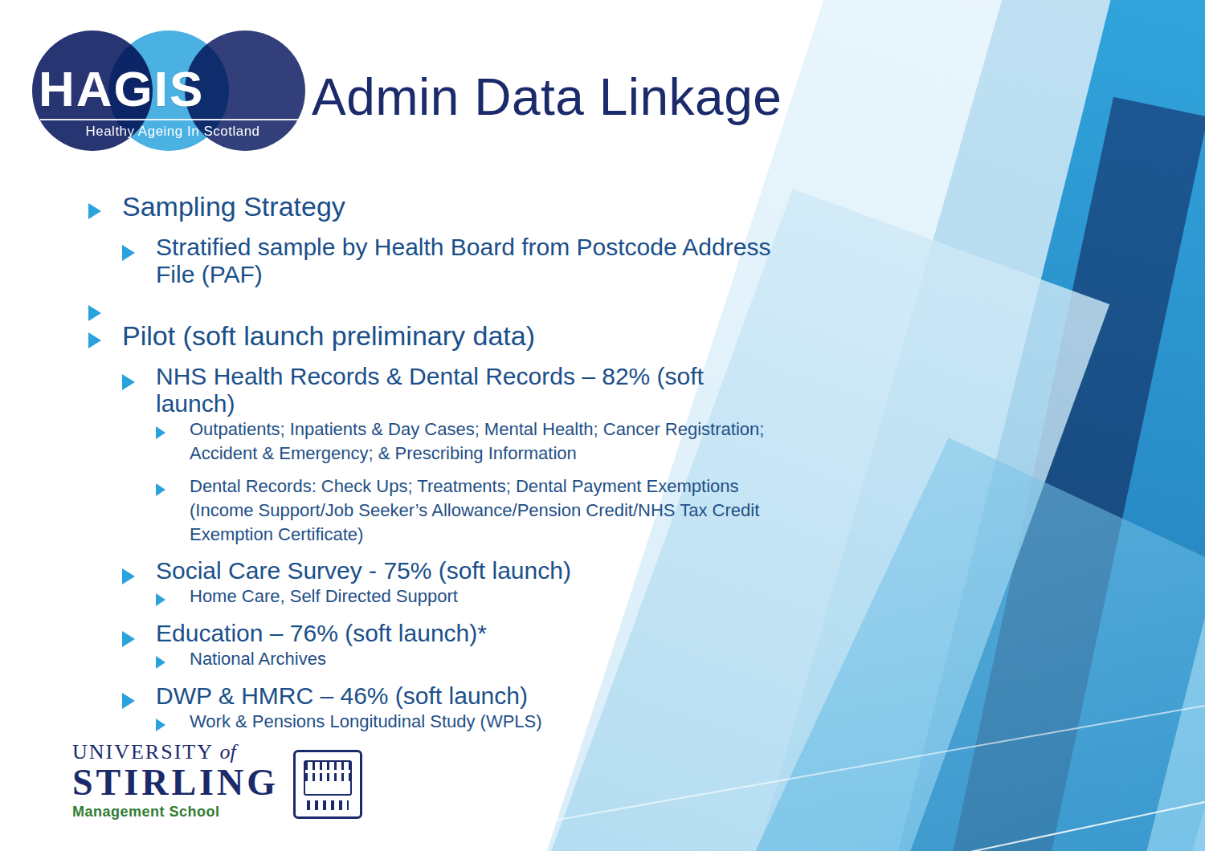HAGIS
Healthy Ageing In Scotland
Admin Data Linkage
Sampling Strategy
Stratified sample by Health Board from Postcode Address File (PAF)
Pilot (soft launch preliminary data)
NHS Health Records & Dental Records – 82% (soft launch)
Outpatients; Inpatients & Day Cases; Mental Health; Cancer Registration; Accident & Emergency; & Prescribing Information
Dental Records: Check Ups; Treatments; Dental Payment Exemptions (Income Support/Job Seeker’s Allowance/Pension Credit/NHS Tax Credit Exemption Certificate)
Social Care Survey - 75% (soft launch)
Home Care, Self Directed Support
Education – 76% (soft launch)*
National Archives
DWP & HMRC – 46% (soft launch)
Work & Pensions Longitudinal Study (WPLS)
UNIVERSITY of
STIRLING
Management School